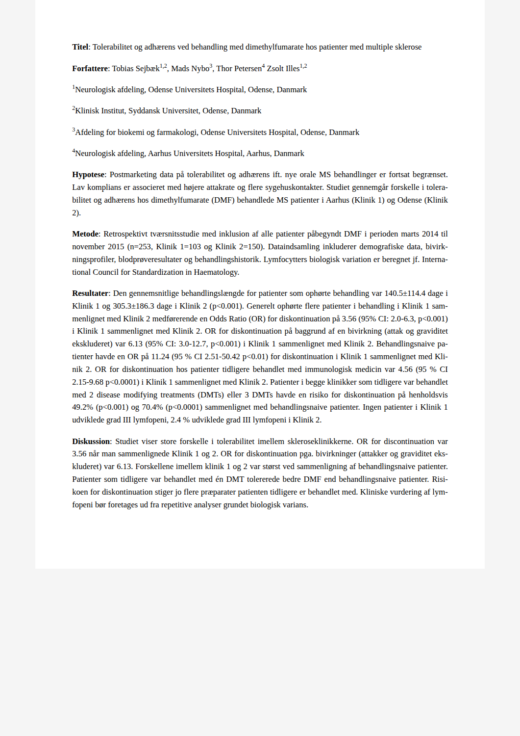Titel: Tolerabilitet og adhærens ved behandling med dimethylfumarate hos patienter med multiple sklerose
Forfattere: Tobias Sejbæk1,2, Mads Nybo3, Thor Petersen4 Zsolt Illes1,2
1Neurologisk afdeling, Odense Universitets Hospital, Odense, Danmark
2Klinisk Institut, Syddansk Universitet, Odense, Danmark
3Afdeling for biokemi og farmakologi, Odense Universitets Hospital, Odense, Danmark
4Neurologisk afdeling, Aarhus Universitets Hospital, Aarhus, Danmark
Hypotese: Postmarketing data på tolerabilitet og adhærens ift. nye orale MS behandlinger er fortsat begrænset. Lav komplians er associeret med højere attakrate og flere sygehuskontakter. Studiet gennemgår forskelle i tolerabilitet og adhærens hos dimethylfumarate (DMF) behandlede MS patienter i Aarhus (Klinik 1) og Odense (Klinik 2).
Metode: Retrospektivt tværsnitsstudie med inklusion af alle patienter påbegyndt DMF i perioden marts 2014 til november 2015 (n=253, Klinik 1=103 og Klinik 2=150). Dataindsamling inkluderer demografiske data, bivirkningsprofiler, blodprøveresultater og behandlingshistorik. Lymfocytters biologisk variation er beregnet jf. International Council for Standardization in Haematology.
Resultater: Den gennemsnitlige behandlingslængde for patienter som ophørte behandling var 140.5±114.4 dage i Klinik 1 og 305.3±186.3 dage i Klinik 2 (p<0.001). Generelt ophørte flere patienter i behandling i Klinik 1 sammenlignet med Klinik 2 medførerende en Odds Ratio (OR) for diskontinuation på 3.56 (95% CI: 2.0-6.3, p<0.001) i Klinik 1 sammenlignet med Klinik 2. OR for diskontinuation på baggrund af en bivirkning (attak og graviditet ekskluderet) var 6.13 (95% CI: 3.0-12.7, p<0.001) i Klinik 1 sammenlignet med Klinik 2. Behandlingsnaive patienter havde en OR på 11.24 (95 % CI 2.51-50.42 p<0.01) for diskontinuation i Klinik 1 sammenlignet med Klinik 2. OR for diskontinuation hos patienter tidligere behandlet med immunologisk medicin var 4.56 (95 % CI 2.15-9.68 p<0.0001) i Klinik 1 sammenlignet med Klinik 2. Patienter i begge klinikker som tidligere var behandlet med 2 disease modifying treatments (DMTs) eller 3 DMTs havde en risiko for diskontinuation på henholdsvis 49.2% (p<0.001) og 70.4% (p<0.0001) sammenlignet med behandlingsnaive patienter. Ingen patienter i Klinik 1 udviklede grad III lymfopeni, 2.4 % udviklede grad III lymfopeni i Klinik 2.
Diskussion: Studiet viser store forskelle i tolerabilitet imellem skleroseklinikkerne. OR for discontinuation var 3.56 når man sammenlignede Klinik 1 og 2. OR for diskontinuation pga. bivirkninger (attakker og graviditet ekskluderet) var 6.13. Forskellene imellem klinik 1 og 2 var størst ved sammenligning af behandlingsnaive patienter. Patienter som tidligere var behandlet med én DMT tolererede bedre DMF end behandlingsnaive patienter. Risikoen for diskontinuation stiger jo flere præparater patienten tidligere er behandlet med. Kliniske vurdering af lymfopeni bør foretages ud fra repetitive analyser grundet biologisk varians.